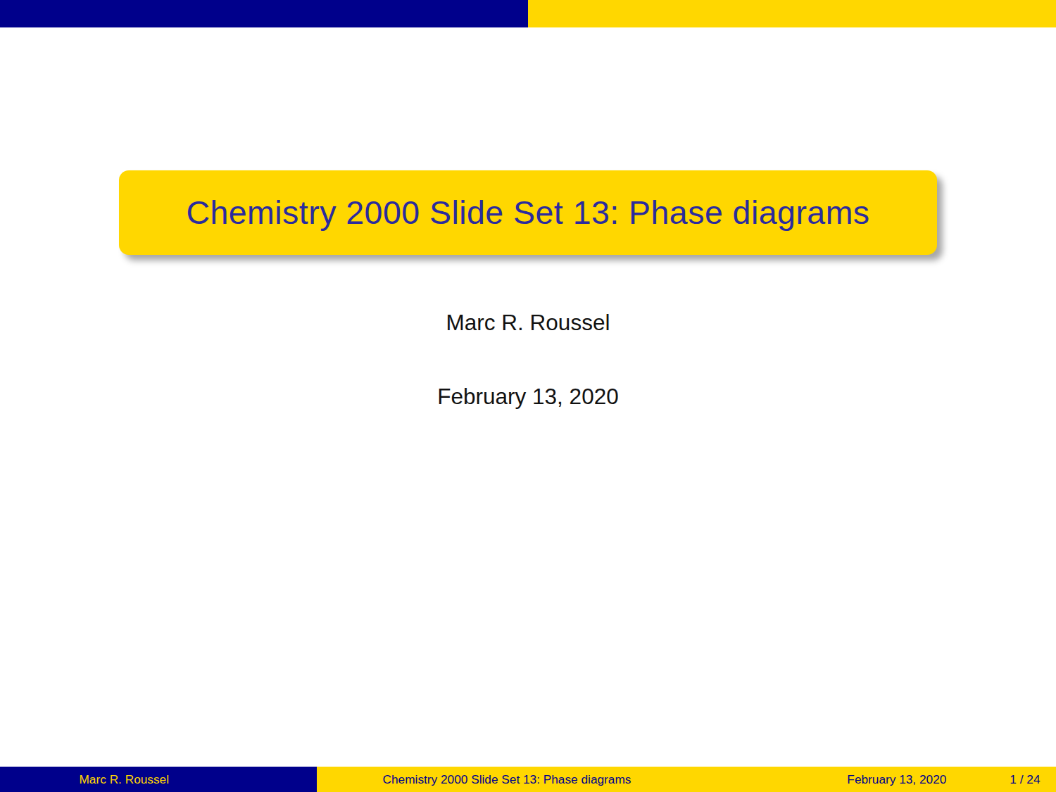Chemistry 2000 Slide Set 13: Phase diagrams
Marc R. Roussel
February 13, 2020
Marc R. Roussel
Chemistry 2000 Slide Set 13: Phase diagrams
February 13, 20201 / 24